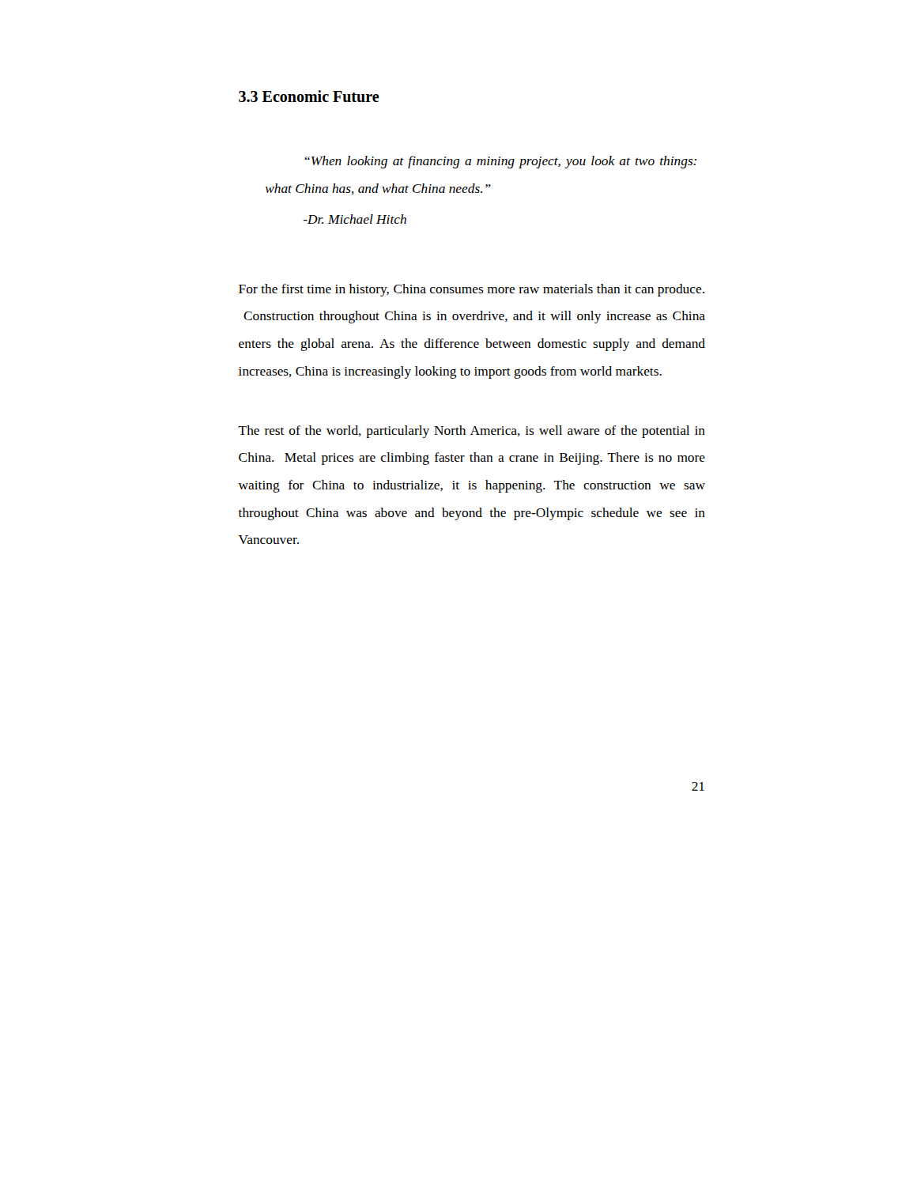3.3 Economic Future
“When looking at financing a mining project, you look at two things: what China has, and what China needs.”
-Dr. Michael Hitch
For the first time in history, China consumes more raw materials than it can produce. Construction throughout China is in overdrive, and it will only increase as China enters the global arena. As the difference between domestic supply and demand increases, China is increasingly looking to import goods from world markets.
The rest of the world, particularly North America, is well aware of the potential in China. Metal prices are climbing faster than a crane in Beijing. There is no more waiting for China to industrialize, it is happening. The construction we saw throughout China was above and beyond the pre-Olympic schedule we see in Vancouver.
21